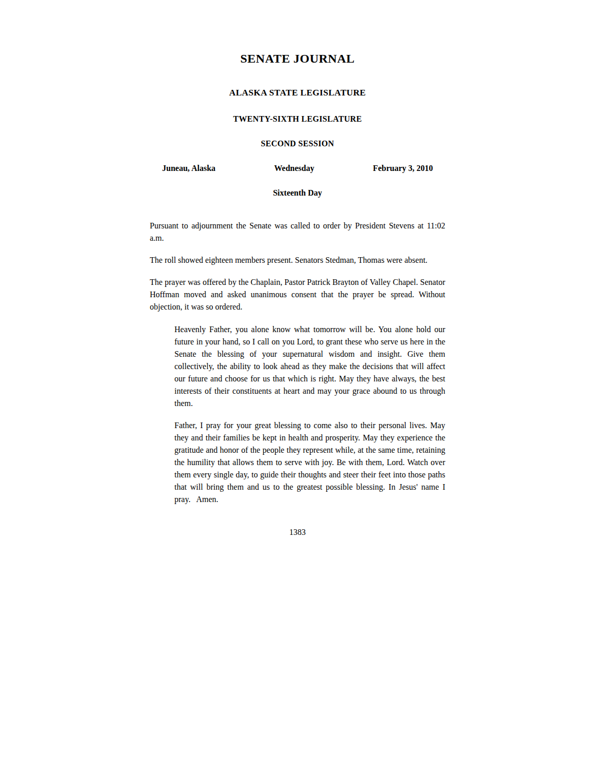SENATE JOURNAL
ALASKA STATE LEGISLATURE
TWENTY-SIXTH LEGISLATURE
SECOND SESSION
Juneau, Alaska Wednesday February 3, 2010
Sixteenth Day
Pursuant to adjournment the Senate was called to order by President Stevens at 11:02 a.m.
The roll showed eighteen members present. Senators Stedman, Thomas were absent.
The prayer was offered by the Chaplain, Pastor Patrick Brayton of Valley Chapel. Senator Hoffman moved and asked unanimous consent that the prayer be spread. Without objection, it was so ordered.
Heavenly Father, you alone know what tomorrow will be. You alone hold our future in your hand, so I call on you Lord, to grant these who serve us here in the Senate the blessing of your supernatural wisdom and insight. Give them collectively, the ability to look ahead as they make the decisions that will affect our future and choose for us that which is right. May they have always, the best interests of their constituents at heart and may your grace abound to us through them.
Father, I pray for your great blessing to come also to their personal lives. May they and their families be kept in health and prosperity. May they experience the gratitude and honor of the people they represent while, at the same time, retaining the humility that allows them to serve with joy. Be with them, Lord. Watch over them every single day, to guide their thoughts and steer their feet into those paths that will bring them and us to the greatest possible blessing. In Jesus' name I pray. Amen.
1383